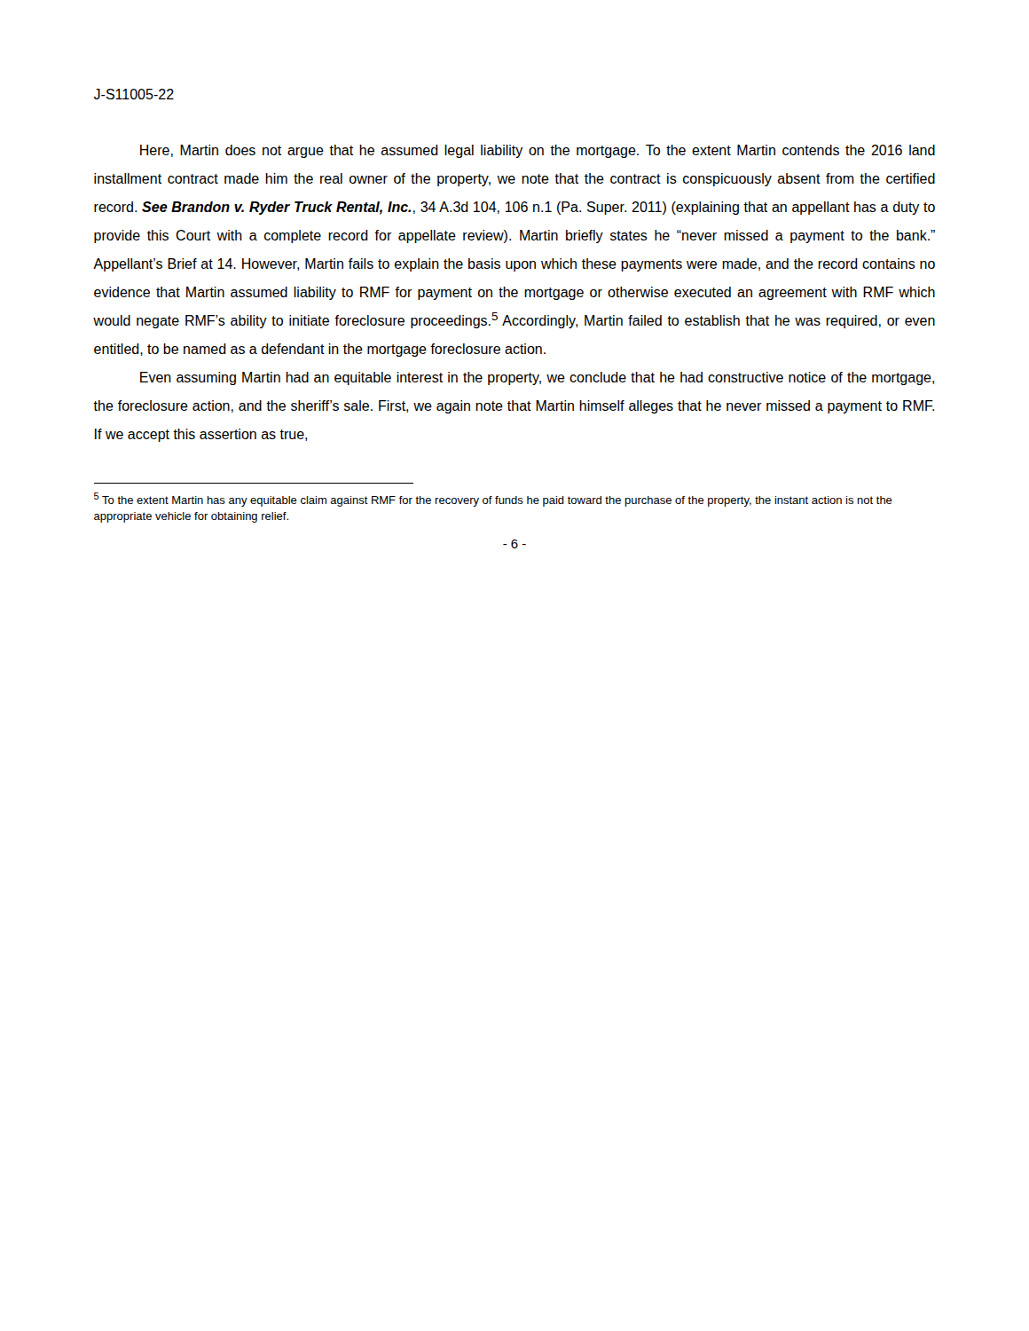J-S11005-22
Here, Martin does not argue that he assumed legal liability on the mortgage. To the extent Martin contends the 2016 land installment contract made him the real owner of the property, we note that the contract is conspicuously absent from the certified record. See Brandon v. Ryder Truck Rental, Inc., 34 A.3d 104, 106 n.1 (Pa. Super. 2011) (explaining that an appellant has a duty to provide this Court with a complete record for appellate review). Martin briefly states he “never missed a payment to the bank.” Appellant’s Brief at 14. However, Martin fails to explain the basis upon which these payments were made, and the record contains no evidence that Martin assumed liability to RMF for payment on the mortgage or otherwise executed an agreement with RMF which would negate RMF’s ability to initiate foreclosure proceedings.5 Accordingly, Martin failed to establish that he was required, or even entitled, to be named as a defendant in the mortgage foreclosure action.
Even assuming Martin had an equitable interest in the property, we conclude that he had constructive notice of the mortgage, the foreclosure action, and the sheriff’s sale. First, we again note that Martin himself alleges that he never missed a payment to RMF. If we accept this assertion as true,
5 To the extent Martin has any equitable claim against RMF for the recovery of funds he paid toward the purchase of the property, the instant action is not the appropriate vehicle for obtaining relief.
- 6 -